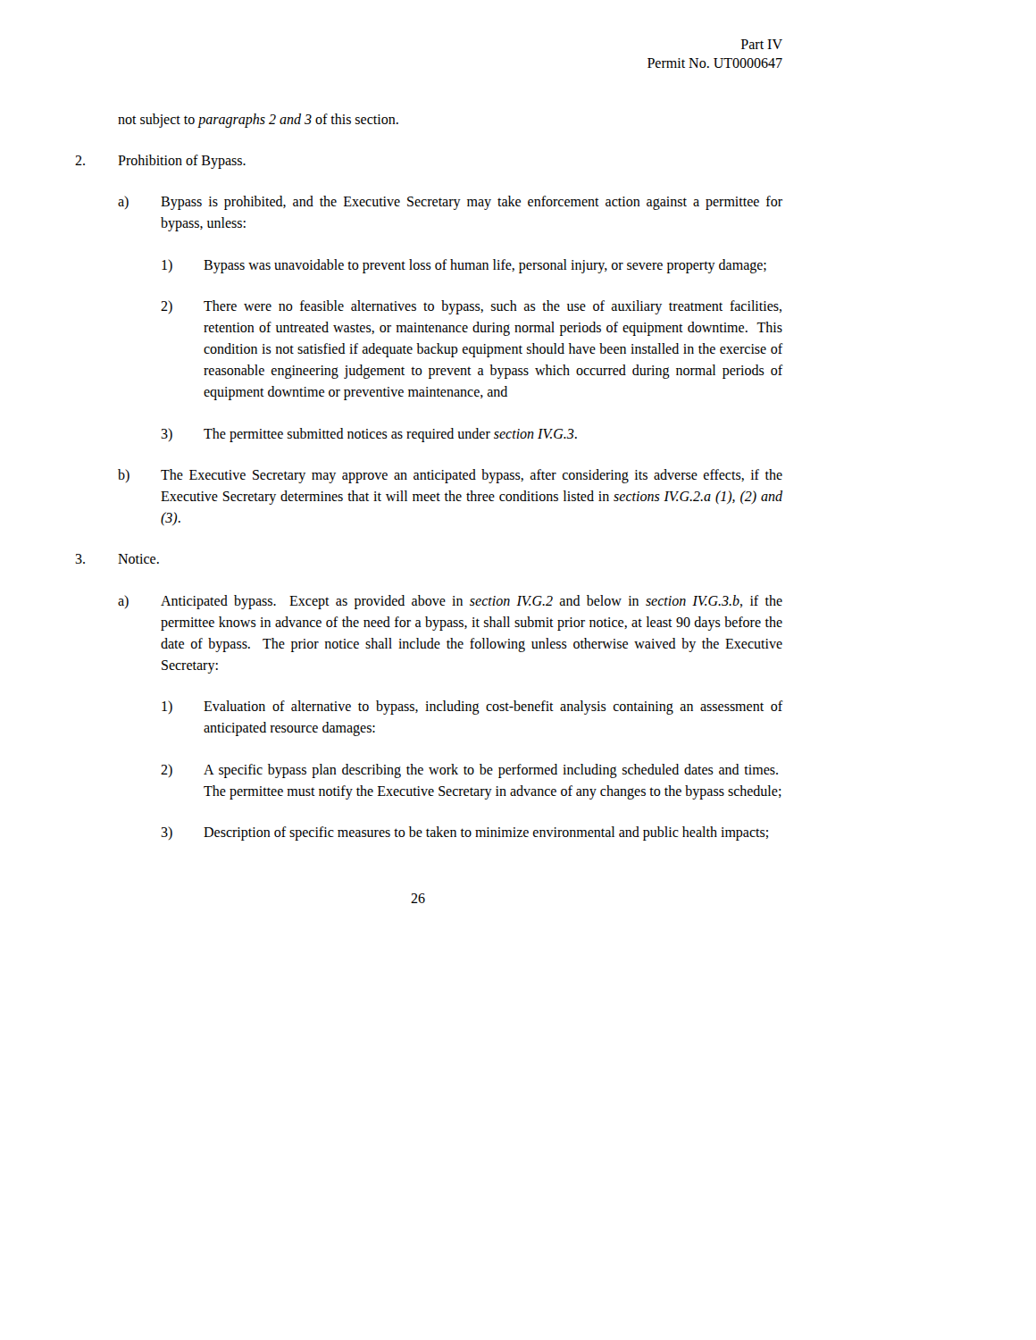Part IV
Permit No. UT0000647
not subject to paragraphs 2 and 3 of this section.
2.
Prohibition of Bypass.
a)
Bypass is prohibited, and the Executive Secretary may take enforcement action against a permittee for bypass, unless:
1)
Bypass was unavoidable to prevent loss of human life, personal injury, or severe property damage;
2)
There were no feasible alternatives to bypass, such as the use of auxiliary treatment facilities, retention of untreated wastes, or maintenance during normal periods of equipment downtime. This condition is not satisfied if adequate backup equipment should have been installed in the exercise of reasonable engineering judgement to prevent a bypass which occurred during normal periods of equipment downtime or preventive maintenance, and
3)
The permittee submitted notices as required under section IV.G.3.
b)
The Executive Secretary may approve an anticipated bypass, after considering its adverse effects, if the Executive Secretary determines that it will meet the three conditions listed in sections IV.G.2.a (1), (2) and (3).
3.
Notice.
a)
Anticipated bypass. Except as provided above in section IV.G.2 and below in section IV.G.3.b, if the permittee knows in advance of the need for a bypass, it shall submit prior notice, at least 90 days before the date of bypass. The prior notice shall include the following unless otherwise waived by the Executive Secretary:
1)
Evaluation of alternative to bypass, including cost-benefit analysis containing an assessment of anticipated resource damages:
2)
A specific bypass plan describing the work to be performed including scheduled dates and times. The permittee must notify the Executive Secretary in advance of any changes to the bypass schedule;
3)
Description of specific measures to be taken to minimize environmental and public health impacts;
26